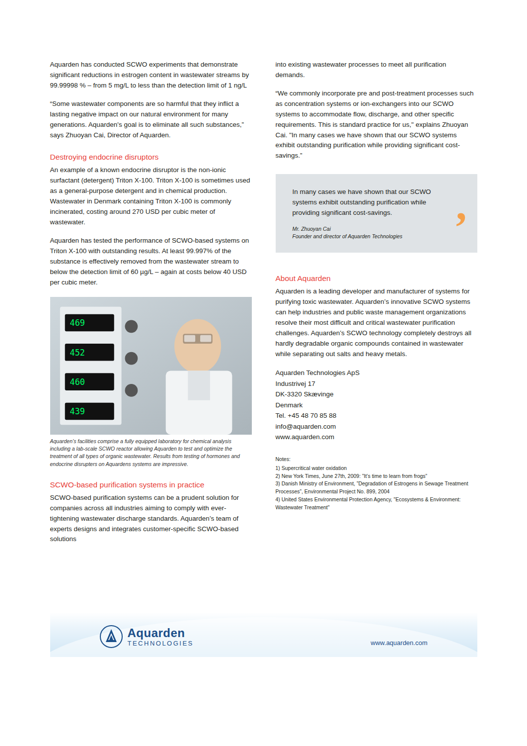Aquarden has conducted SCWO experiments that demonstrate significant reductions in estrogen content in wastewater streams by 99.99998 % – from 5 mg/L to less than the detection limit of 1 ng/L
“Some wastewater components are so harmful that they inflict a lasting negative impact on our natural environment for many generations. Aquarden's goal is to eliminate all such substances,” says Zhuoyan Cai, Director of Aquarden.
Destroying endocrine disruptors
An example of a known endocrine disruptor is the non-ionic surfactant (detergent) Triton X-100. Triton X-100 is sometimes used as a general-purpose detergent and in chemical production. Wastewater in Denmark containing Triton X-100 is commonly incinerated, costing around 270 USD per cubic meter of wastewater.
Aquarden has tested the performance of SCWO-based systems on Triton X-100 with outstanding results. At least 99.997% of the substance is effectively removed from the wastewater stream to below the detection limit of 60 µg/L – again at costs below 40 USD per cubic meter.
Aquarden’s facilities comprise a fully equipped laboratory for chemical analysis including a lab-scale SCWO reactor allowing Aquarden to test and optimize the treatment of all types of organic wastewater. Results from testing of hormones and endocrine disrupters on Aquardens systems are impressive.
SCWO-based purification systems in practice
SCWO-based purification systems can be a prudent solution for companies across all industries aiming to comply with ever-tightening wastewater discharge standards. Aquarden’s team of experts designs and integrates customer-specific SCWO-based solutions
into existing wastewater processes to meet all purification demands.
“We commonly incorporate pre and post-treatment processes such as concentration systems or ion-exchangers into our SCWO systems to accommodate flow, discharge, and other specific requirements. This is standard practice for us," explains Zhuoyan Cai. "In many cases we have shown that our SCWO systems exhibit outstanding purification while providing significant cost-savings.”
In many cases we have shown that our SCWO systems exhibit outstanding purification while providing significant cost-savings.
Mr. Zhuoyan Cai
Founder and director of Aquarden Technologies
’
About Aquarden
Aquarden is a leading developer and manufacturer of systems for purifying toxic wastewater. Aquarden’s innovative SCWO systems can help industries and public waste management organizations resolve their most difficult and critical wastewater purification challenges. Aquarden’s SCWO technology completely destroys all hardly degradable organic compounds contained in wastewater while separating out salts and heavy metals.
Aquarden Technologies ApS
Industrivej 17
DK-3320 Skævinge
Denmark
Tel. +45 48 70 85 88
info@aquarden.com
www.aquarden.com
Notes:
1) Supercritical water oxidation
2) New York Times, June 27th, 2009: ”It’s time to learn from frogs”
3) Danish Ministry of Environment, ”Degradation of Estrogens in Sewage Treatment Processes”, Environmental Project No. 899, 2004
4) United States Environmental Protection Agency, "Ecosystems & Environment: Wastewater Treatment"
Aquarden TECHNOLOGIES
www.aquarden.com